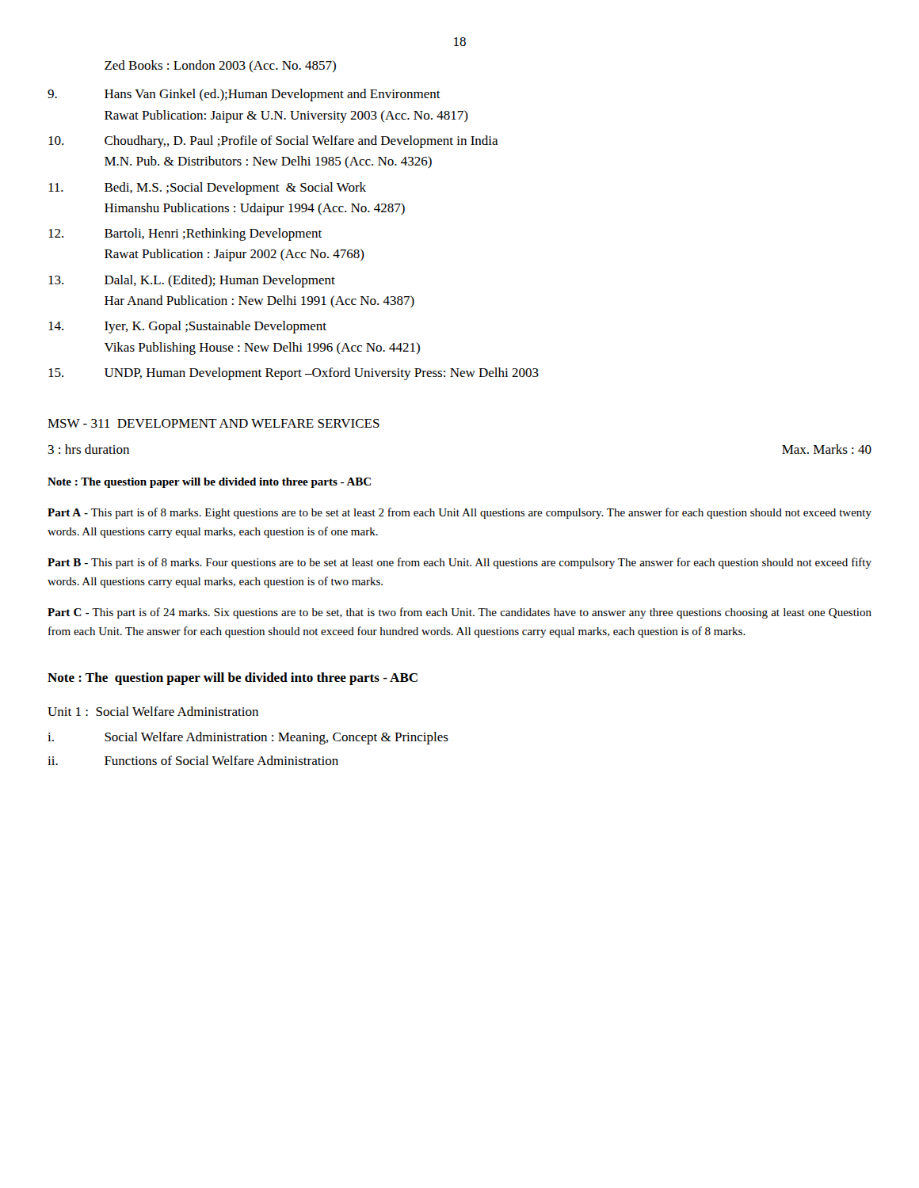18
Zed Books : London 2003 (Acc. No. 4857)
9. Hans Van Ginkel (ed.);Human Development and Environment Rawat Publication: Jaipur & U.N. University 2003 (Acc. No. 4817)
10. Choudhary,, D. Paul ;Profile of Social Welfare and Development in India M.N. Pub. & Distributors : New Delhi 1985 (Acc. No. 4326)
11. Bedi, M.S. ;Social Development & Social Work Himanshu Publications : Udaipur 1994 (Acc. No. 4287)
12. Bartoli, Henri ;Rethinking Development Rawat Publication : Jaipur 2002 (Acc No. 4768)
13. Dalal, K.L. (Edited); Human Development Har Anand Publication : New Delhi 1991 (Acc No. 4387)
14. Iyer, K. Gopal ;Sustainable Development Vikas Publishing House : New Delhi 1996 (Acc No. 4421)
15. UNDP, Human Development Report –Oxford University Press: New Delhi 2003
MSW - 311 DEVELOPMENT AND WELFARE SERVICES
3 : hrs duration Max. Marks : 40
Note : The question paper will be divided into three parts - ABC
Part A - This part is of 8 marks. Eight questions are to be set at least 2 from each Unit All questions are compulsory. The answer for each question should not exceed twenty words. All questions carry equal marks, each question is of one mark.
Part B - This part is of 8 marks. Four questions are to be set at least one from each Unit. All questions are compulsory The answer for each question should not exceed fifty words. All questions carry equal marks, each question is of two marks.
Part C - This part is of 24 marks. Six questions are to be set, that is two from each Unit. The candidates have to answer any three questions choosing at least one Question from each Unit. The answer for each question should not exceed four hundred words. All questions carry equal marks, each question is of 8 marks.
Note : The question paper will be divided into three parts - ABC
Unit 1 : Social Welfare Administration
i. Social Welfare Administration : Meaning, Concept & Principles
ii. Functions of Social Welfare Administration